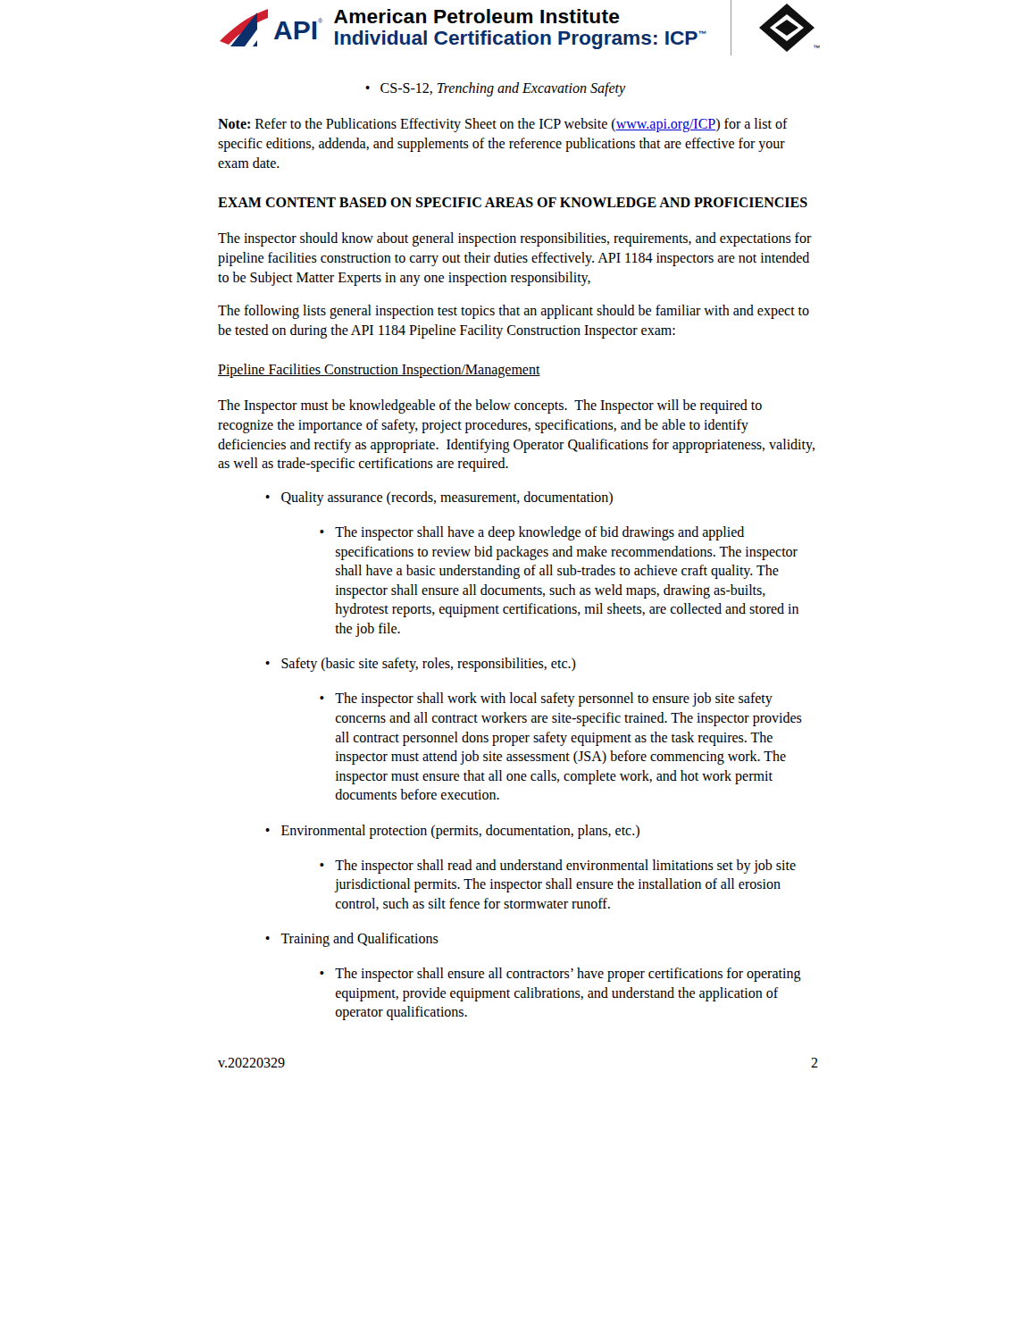API ®
American Petroleum Institute
Individual Certification Programs: ICP™
™
•CS-S-12, Trenching and Excavation Safety
Note: Refer to the Publications Effectivity Sheet on the ICP website (www.api.org/ICP) for a list of specific editions, addenda, and supplements of the reference publications that are effective for your exam date.
Exam Content Based on Specific Areas of Knowledge and Proficiencies
The inspector should know about general inspection responsibilities, requirements, and expectations for pipeline facilities construction to carry out their duties effectively. API 1184 inspectors are not intended to be Subject Matter Experts in any one inspection responsibility,
The following lists general inspection test topics that an applicant should be familiar with and expect to be tested on during the API 1184 Pipeline Facility Construction Inspector exam:
Pipeline Facilities Construction Inspection/Management
The Inspector must be knowledgeable of the below concepts. The Inspector will be required to recognize the importance of safety, project procedures, specifications, and be able to identify deficiencies and rectify as appropriate. Identifying Operator Qualifications for appropriateness, validity, as well as trade-specific certifications are required.
Quality assurance (records, measurement, documentation)
The inspector shall have a deep knowledge of bid drawings and applied specifications to review bid packages and make recommendations. The inspector shall have a basic understanding of all sub-trades to achieve craft quality. The inspector shall ensure all documents, such as weld maps, drawing as-builts, hydrotest reports, equipment certifications, mil sheets, are collected and stored in the job file.
Safety (basic site safety, roles, responsibilities, etc.)
The inspector shall work with local safety personnel to ensure job site safety concerns and all contract workers are site-specific trained. The inspector provides all contract personnel dons proper safety equipment as the task requires. The inspector must attend job site assessment (JSA) before commencing work. The inspector must ensure that all one calls, complete work, and hot work permit documents before execution.
Environmental protection (permits, documentation, plans, etc.)
The inspector shall read and understand environmental limitations set by job site jurisdictional permits. The inspector shall ensure the installation of all erosion control, such as silt fence for stormwater runoff.
Training and Qualifications
The inspector shall ensure all contractors’ have proper certifications for operating equipment, provide equipment calibrations, and understand the application of operator qualifications.
v.20220329
2